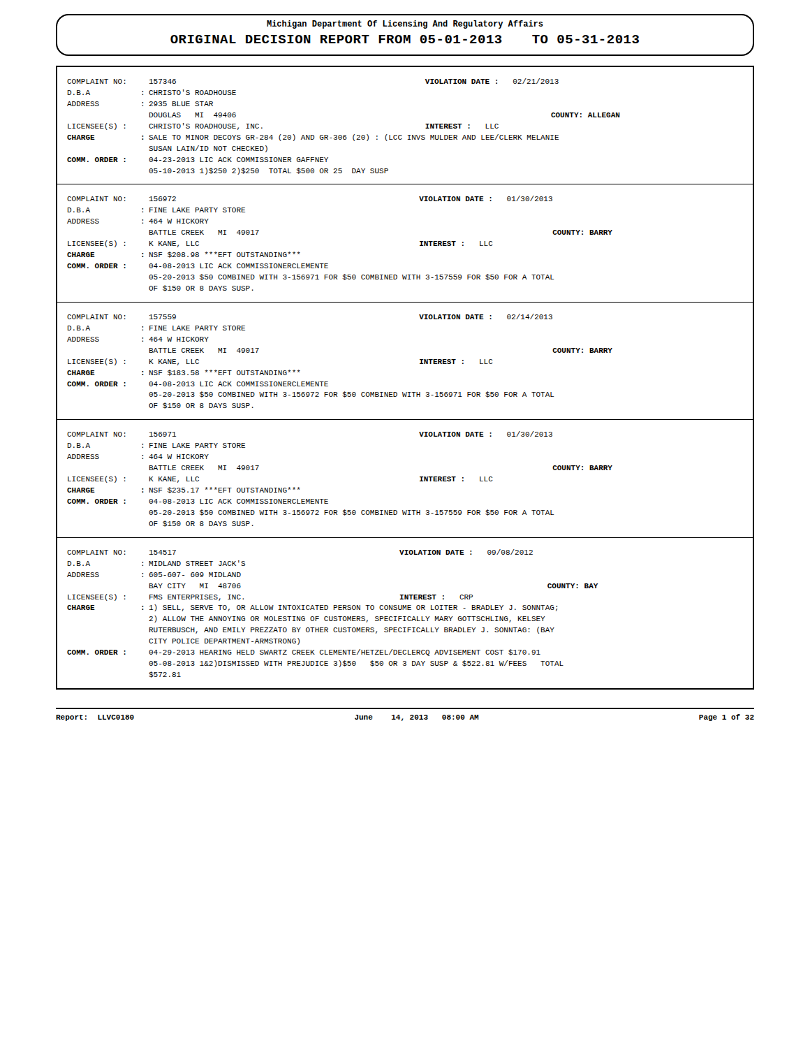Michigan Department Of Licensing And Regulatory Affairs
ORIGINAL DECISION REPORT FROM 05-01-2013 TO 05-31-2013
| COMPLAINT NO: | | 157346 | VIOLATION DATE : 02/21/2013 |
| D.B.A | : | CHRISTO'S ROADHOUSE |
| ADDRESS | : | 2935 BLUE STAR |
| | | DOUGLAS MI 49406 | COUNTY: ALLEGAN |
| LICENSEE(S) : | | CHRISTO'S ROADHOUSE, INC. | INTEREST : LLC |
| CHARGE | : | SALE TO MINOR DECOYS GR-284 (20) AND GR-306 (20) : (LCC INVS MULDER AND LEE/CLERK MELANIE SUSAN LAIN/ID NOT CHECKED) |
| COMM. ORDER : | | 04-23-2013 LIC ACK COMMISSIONER GAFFNEY |
| | | 05-10-2013 1)$250 2)$250 TOTAL $500 OR 25 DAY SUSP |
| COMPLAINT NO: | | 156972 | VIOLATION DATE : 01/30/2013 |
| D.B.A | : | FINE LAKE PARTY STORE |
| ADDRESS | : | 464 W HICKORY |
| | | BATTLE CREEK MI 49017 | COUNTY: BARRY |
| LICENSEE(S) : | | K KANE, LLC | INTEREST : LLC |
| CHARGE | : | NSF $208.98 ***EFT OUTSTANDING*** |
| COMM. ORDER : | | 04-08-2013 LIC ACK COMMISSIONERCLEMENTE |
| | | 05-20-2013 $50 COMBINED WITH 3-156971 FOR $50 COMBINED WITH 3-157559 FOR $50 FOR A TOTAL OF $150 OR 8 DAYS SUSP. |
| COMPLAINT NO: | | 157559 | VIOLATION DATE : 02/14/2013 |
| D.B.A | : | FINE LAKE PARTY STORE |
| ADDRESS | : | 464 W HICKORY |
| | | BATTLE CREEK MI 49017 | COUNTY: BARRY |
| LICENSEE(S) : | | K KANE, LLC | INTEREST : LLC |
| CHARGE | : | NSF $183.58 ***EFT OUTSTANDING*** |
| COMM. ORDER : | | 04-08-2013 LIC ACK COMMISSIONERCLEMENTE |
| | | 05-20-2013 $50 COMBINED WITH 3-156972 FOR $50 COMBINED WITH 3-156971 FOR $50 FOR A TOTAL OF $150 OR 8 DAYS SUSP. |
| COMPLAINT NO: | | 156971 | VIOLATION DATE : 01/30/2013 |
| D.B.A | : | FINE LAKE PARTY STORE |
| ADDRESS | : | 464 W HICKORY |
| | | BATTLE CREEK MI 49017 | COUNTY: BARRY |
| LICENSEE(S) : | | K KANE, LLC | INTEREST : LLC |
| CHARGE | : | NSF $235.17 ***EFT OUTSTANDING*** |
| COMM. ORDER : | | 04-08-2013 LIC ACK COMMISSIONERCLEMENTE |
| | | 05-20-2013 $50 COMBINED WITH 3-156972 FOR $50 COMBINED WITH 3-157559 FOR $50 FOR A TOTAL OF $150 OR 8 DAYS SUSP. |
| COMPLAINT NO: | | 154517 | VIOLATION DATE : 09/08/2012 |
| D.B.A | : | MIDLAND STREET JACK'S |
| ADDRESS | : | 605-607- 609 MIDLAND |
| | | BAY CITY MI 48706 | COUNTY: BAY |
| LICENSEE(S) : | | FMS ENTERPRISES, INC. | INTEREST : CRP |
| CHARGE | : | 1) SELL, SERVE TO, OR ALLOW INTOXICATED PERSON TO CONSUME OR LOITER - BRADLEY J. SONNTAG; 2) ALLOW THE ANNOYING OR MOLESTING OF CUSTOMERS, SPECIFICALLY MARY GOTTSCHLING, KELSEY RUTERBUSCH, AND EMILY PREZZATO BY OTHER CUSTOMERS, SPECIFICALLY BRADLEY J. SONNTAG: (BAY CITY POLICE DEPARTMENT-ARMSTRONG) |
| COMM. ORDER : | | 04-29-2013 HEARING HELD SWARTZ CREEK CLEMENTE/HETZEL/DECLERCQ ADVISEMENT COST $170.91 |
| | | 05-08-2013 1&2)DISMISSED WITH PREJUDICE 3)$50 $50 OR 3 DAY SUSP & $522.81 W/FEES TOTAL $572.81 |
Report: LLVC0180
June 14, 2013 08:00 AM
Page 1 of 32